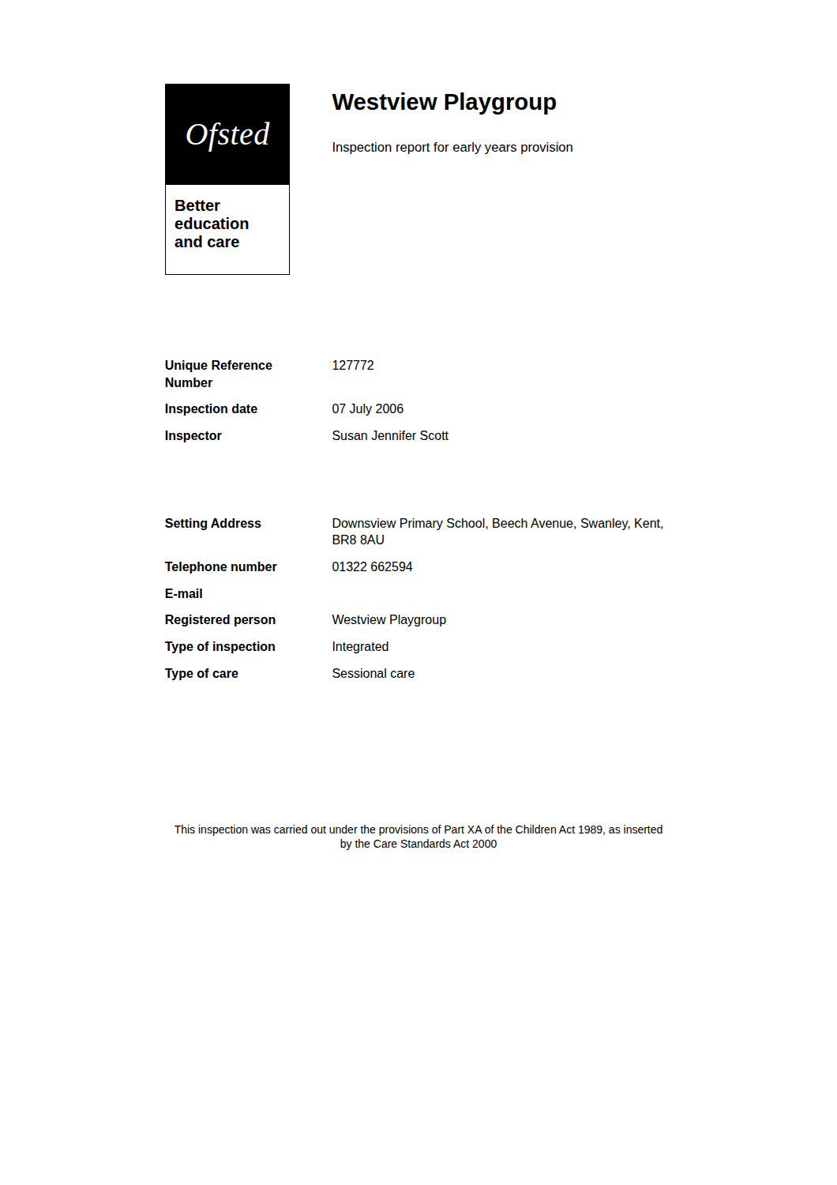Ofsted
Better
education
and care
Westview Playgroup
Inspection report for early years provision
| Unique Reference Number | 127772 |
| Inspection date | 07 July 2006 |
| Inspector | Susan Jennifer Scott |
| Setting Address | Downsview Primary School, Beech Avenue, Swanley, Kent, BR8 8AU |
| Telephone number | 01322 662594 |
| E-mail | |
| Registered person | Westview Playgroup |
| Type of inspection | Integrated |
| Type of care | Sessional care |
This inspection was carried out under the provisions of Part XA of the Children Act 1989, as inserted
by the Care Standards Act 2000